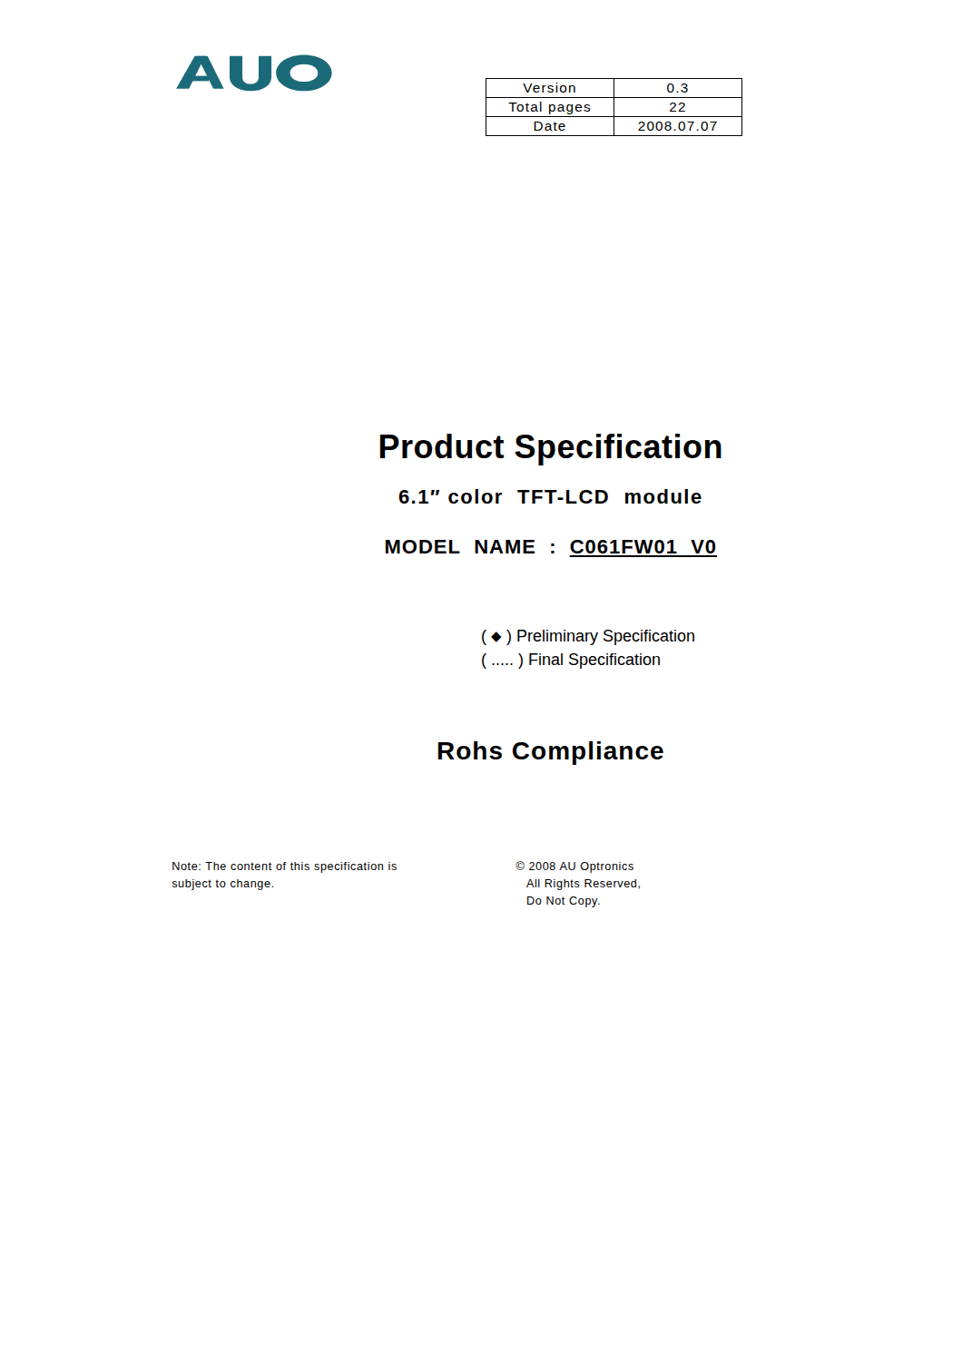| Version | 0.3 |
| Total pages | 22 |
| Date | 2008.07.07 |
Product Specification
6.1″ color TFT-LCD module
MODEL NAME : C061FW01 V0
( ◆ ) Preliminary Specification
( ..... ) Final Specification
Rohs Compliance
Note: The content of this specification is subject to change.
© 2008 AU Optronics
All Rights Reserved,
Do Not Copy.